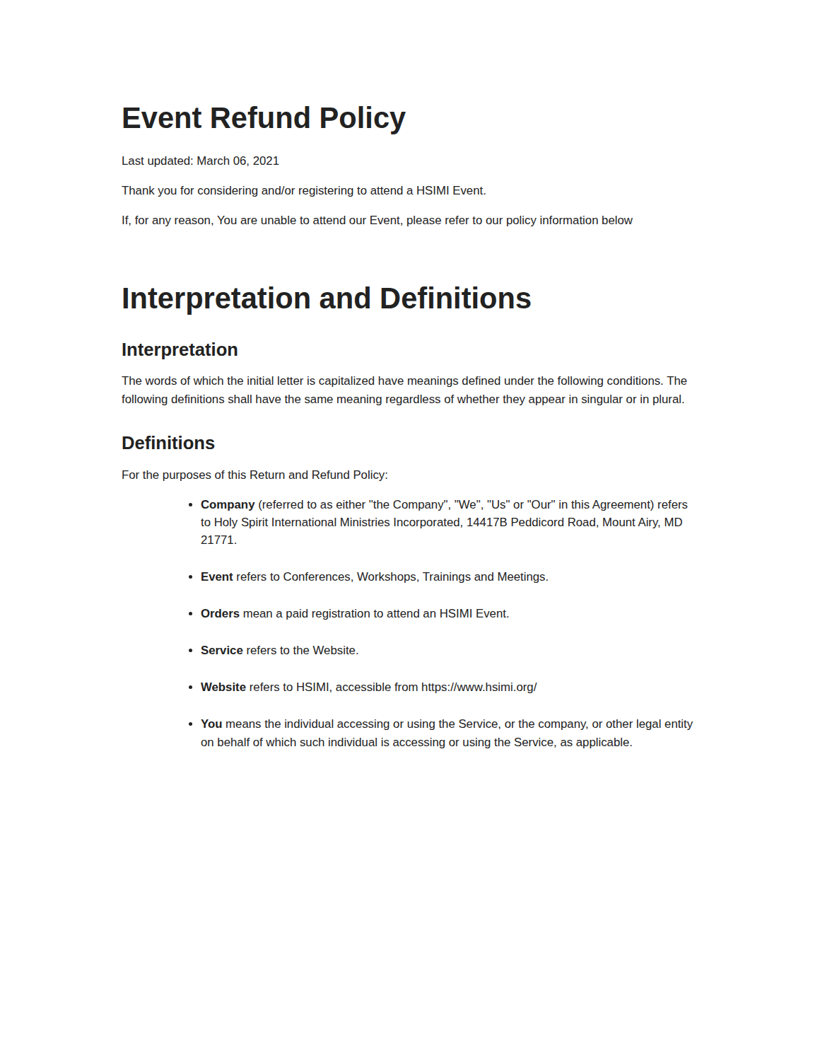Event Refund Policy
Last updated: March 06, 2021
Thank you for considering and/or registering to attend a HSIMI Event.
If, for any reason, You are unable to attend our Event, please refer to our policy information below
Interpretation and Definitions
Interpretation
The words of which the initial letter is capitalized have meanings defined under the following conditions. The following definitions shall have the same meaning regardless of whether they appear in singular or in plural.
Definitions
For the purposes of this Return and Refund Policy:
Company (referred to as either "the Company", "We", "Us" or "Our" in this Agreement) refers to Holy Spirit International Ministries Incorporated, 14417B Peddicord Road, Mount Airy, MD 21771.
Event refers to Conferences, Workshops, Trainings and Meetings.
Orders mean a paid registration to attend an HSIMI Event.
Service refers to the Website.
Website refers to HSIMI, accessible from https://www.hsimi.org/
You means the individual accessing or using the Service, or the company, or other legal entity on behalf of which such individual is accessing or using the Service, as applicable.